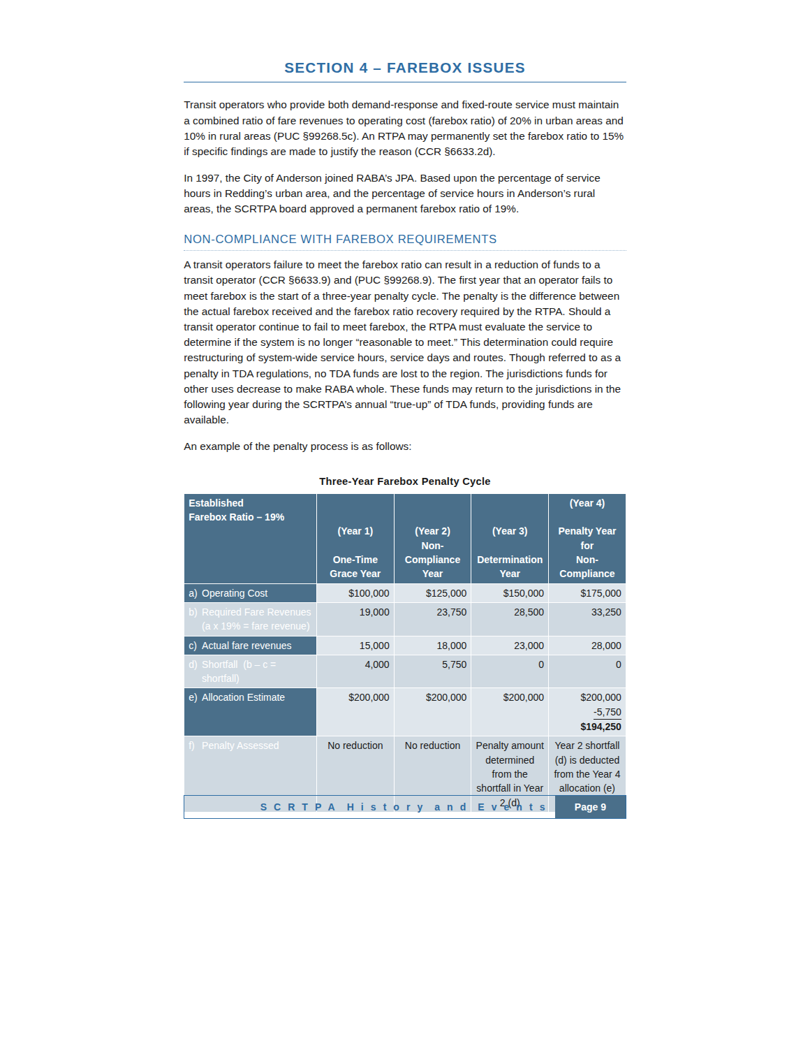Section 4 – Farebox Issues
Transit operators who provide both demand-response and fixed-route service must maintain a combined ratio of fare revenues to operating cost (farebox ratio) of 20% in urban areas and 10% in rural areas (PUC §99268.5c). An RTPA may permanently set the farebox ratio to 15% if specific findings are made to justify the reason (CCR §6633.2d).
In 1997, the City of Anderson joined RABA’s JPA. Based upon the percentage of service hours in Redding’s urban area, and the percentage of service hours in Anderson’s rural areas, the SCRTPA board approved a permanent farebox ratio of 19%.
Non-Compliance with Farebox Requirements
A transit operators failure to meet the farebox ratio can result in a reduction of funds to a transit operator (CCR §6633.9) and (PUC §99268.9). The first year that an operator fails to meet farebox is the start of a three-year penalty cycle. The penalty is the difference between the actual farebox received and the farebox ratio recovery required by the RTPA. Should a transit operator continue to fail to meet farebox, the RTPA must evaluate the service to determine if the system is no longer “reasonable to meet.” This determination could require restructuring of system-wide service hours, service days and routes. Though referred to as a penalty in TDA regulations, no TDA funds are lost to the region. The jurisdictions funds for other uses decrease to make RABA whole. These funds may return to the jurisdictions in the following year during the SCRTPA’s annual “true-up” of TDA funds, providing funds are available.
An example of the penalty process is as follows:
Three-Year Farebox Penalty Cycle
| Established Farebox Ratio – 19% | (Year 1) One-Time Grace Year | (Year 2) Non- Compliance Year | (Year 3) Determination Year | (Year 4) Penalty Year for Non-Compliance |
| --- | --- | --- | --- | --- |
| a) Operating Cost | $100,000 | $125,000 | $150,000 | $175,000 |
| b) Required Fare Revenues (a x 19% = fare revenue) | 19,000 | 23,750 | 28,500 | 33,250 |
| c) Actual fare revenues | 15,000 | 18,000 | 23,000 | 28,000 |
| d) Shortfall (b – c = shortfall) | 4,000 | 5,750 | 0 | 0 |
| e) Allocation Estimate | $200,000 | $200,000 | $200,000 | $200,000 -5,750 $194,250 |
| f) Penalty Assessed | No reduction | No reduction | Penalty amount determined from the shortfall in Year 2 (d) | Year 2 shortfall (d) is deducted from the Year 4 allocation (e) |
S C R T P A H i s t o r y a n d E v e n t s
Page 9